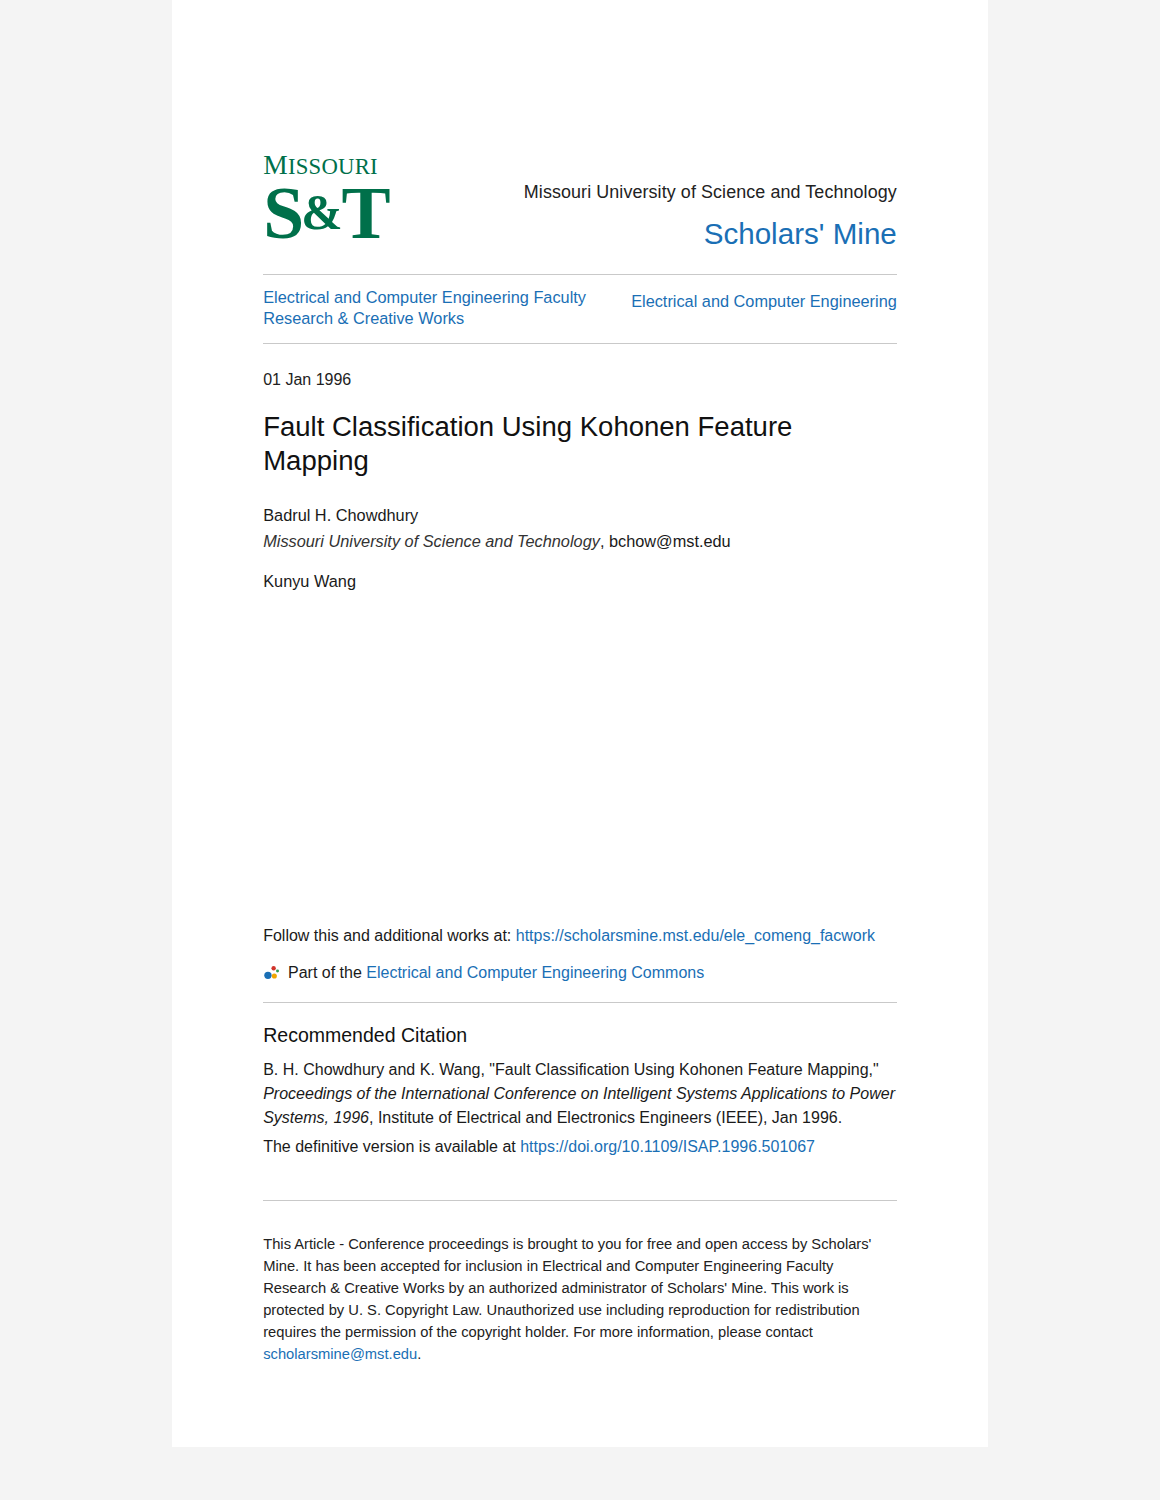MISSOURI
S&T
Missouri University of Science and Technology
Scholars' Mine
Electrical and Computer Engineering Faculty Research & Creative Works
Electrical and Computer Engineering
01 Jan 1996
Fault Classification Using Kohonen Feature Mapping
Badrul H. Chowdhury
Missouri University of Science and Technology, bchow@mst.edu
Kunyu Wang
Follow this and additional works at: https://scholarsmine.mst.edu/ele_comeng_facwork
Part of the Electrical and Computer Engineering Commons
Recommended Citation
B. H. Chowdhury and K. Wang, "Fault Classification Using Kohonen Feature Mapping," Proceedings of the International Conference on Intelligent Systems Applications to Power Systems, 1996, Institute of Electrical and Electronics Engineers (IEEE), Jan 1996.
The definitive version is available at https://doi.org/10.1109/ISAP.1996.501067
This Article - Conference proceedings is brought to you for free and open access by Scholars' Mine. It has been accepted for inclusion in Electrical and Computer Engineering Faculty Research & Creative Works by an authorized administrator of Scholars' Mine. This work is protected by U. S. Copyright Law. Unauthorized use including reproduction for redistribution requires the permission of the copyright holder. For more information, please contact scholarsmine@mst.edu.